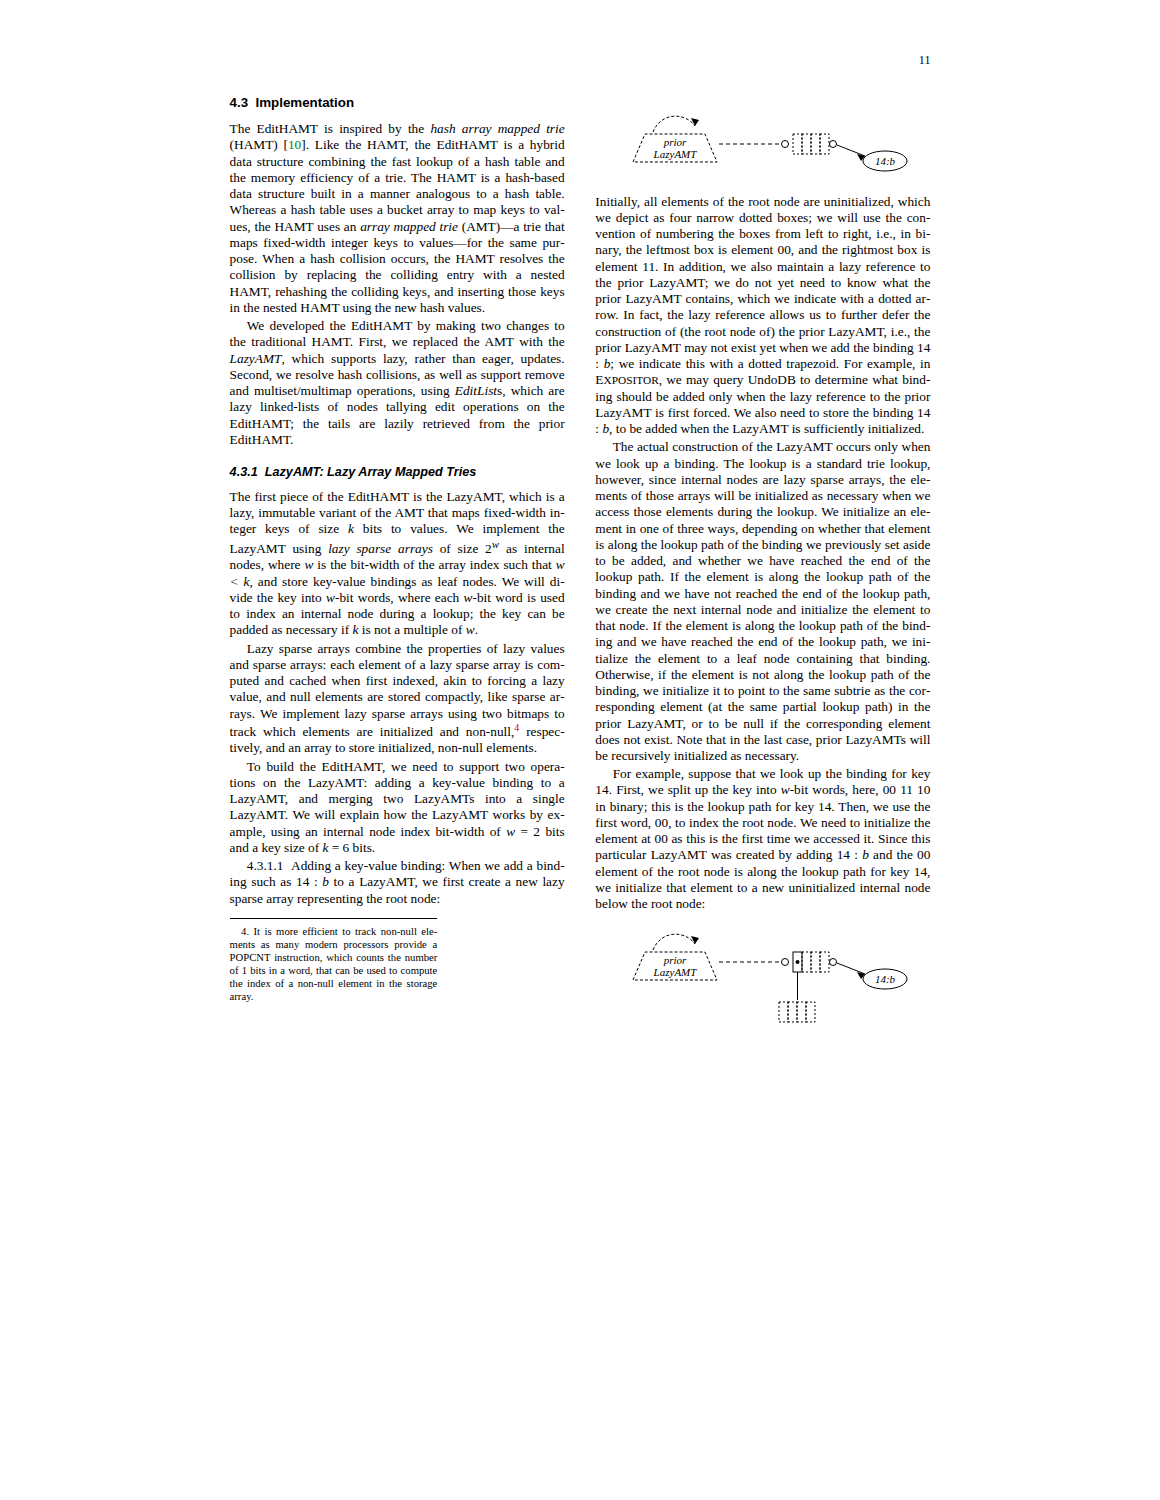11
4.3 Implementation
The EditHAMT is inspired by the hash array mapped trie (HAMT) [10]. Like the HAMT, the EditHAMT is a hybrid data structure combining the fast lookup of a hash table and the memory efficiency of a trie. The HAMT is a hash-based data structure built in a manner analogous to a hash table. Whereas a hash table uses a bucket array to map keys to values, the HAMT uses an array mapped trie (AMT)—a trie that maps fixed-width integer keys to values—for the same purpose. When a hash collision occurs, the HAMT resolves the collision by replacing the colliding entry with a nested HAMT, rehashing the colliding keys, and inserting those keys in the nested HAMT using the new hash values.
We developed the EditHAMT by making two changes to the traditional HAMT. First, we replaced the AMT with the LazyAMT, which supports lazy, rather than eager, updates. Second, we resolve hash collisions, as well as support remove and multiset/multimap operations, using EditLists, which are lazy linked-lists of nodes tallying edit operations on the EditHAMT; the tails are lazily retrieved from the prior EditHAMT.
4.3.1 LazyAMT: Lazy Array Mapped Tries
The first piece of the EditHAMT is the LazyAMT, which is a lazy, immutable variant of the AMT that maps fixed-width integer keys of size k bits to values. We implement the LazyAMT using lazy sparse arrays of size 2w as internal nodes, where w is the bit-width of the array index such that w < k, and store key-value bindings as leaf nodes. We will divide the key into w-bit words, where each w-bit word is used to index an internal node during a lookup; the key can be padded as necessary if k is not a multiple of w.
Lazy sparse arrays combine the properties of lazy values and sparse arrays: each element of a lazy sparse array is computed and cached when first indexed, akin to forcing a lazy value, and null elements are stored compactly, like sparse arrays. We implement lazy sparse arrays using two bitmaps to track which elements are initialized and non-null,4 respectively, and an array to store initialized, non-null elements.
To build the EditHAMT, we need to support two operations on the LazyAMT: adding a key-value binding to a LazyAMT, and merging two LazyAMTs into a single LazyAMT. We will explain how the LazyAMT works by example, using an internal node index bit-width of w = 2 bits and a key size of k = 6 bits.
4.3.1.1 Adding a key-value binding: When we add a binding such as 14 : b to a LazyAMT, we first create a new lazy sparse array representing the root node:
4. It is more efficient to track non-null elements as many modern processors provide a POPCNT instruction, which counts the number of 1 bits in a word, that can be used to compute the index of a non-null element in the storage array.
prior LazyAMT 14:b
Initially, all elements of the root node are uninitialized, which we depict as four narrow dotted boxes; we will use the convention of numbering the boxes from left to right, i.e., in binary, the leftmost box is element 00, and the rightmost box is element 11. In addition, we also maintain a lazy reference to the prior LazyAMT; we do not yet need to know what the prior LazyAMT contains, which we indicate with a dotted arrow. In fact, the lazy reference allows us to further defer the construction of (the root node of) the prior LazyAMT, i.e., the prior LazyAMT may not exist yet when we add the binding 14 : b; we indicate this with a dotted trapezoid. For example, in EXPOSITOR, we may query UndoDB to determine what binding should be added only when the lazy reference to the prior LazyAMT is first forced. We also need to store the binding 14 : b, to be added when the LazyAMT is sufficiently initialized.
The actual construction of the LazyAMT occurs only when we look up a binding. The lookup is a standard trie lookup, however, since internal nodes are lazy sparse arrays, the elements of those arrays will be initialized as necessary when we access those elements during the lookup. We initialize an element in one of three ways, depending on whether that element is along the lookup path of the binding we previously set aside to be added, and whether we have reached the end of the lookup path. If the element is along the lookup path of the binding and we have not reached the end of the lookup path, we create the next internal node and initialize the element to that node. If the element is along the lookup path of the binding and we have reached the end of the lookup path, we initialize the element to a leaf node containing that binding. Otherwise, if the element is not along the lookup path of the binding, we initialize it to point to the same subtrie as the corresponding element (at the same partial lookup path) in the prior LazyAMT, or to be null if the corresponding element does not exist. Note that in the last case, prior LazyAMTs will be recursively initialized as necessary.
For example, suppose that we look up the binding for key 14. First, we split up the key into w-bit words, here, 00 11 10 in binary; this is the lookup path for key 14. Then, we use the first word, 00, to index the root node. We need to initialize the element at 00 as this is the first time we accessed it. Since this particular LazyAMT was created by adding 14 : b and the 00 element of the root node is along the lookup path for key 14, we initialize that element to a new uninitialized internal node below the root node:
prior LazyAMT 14:b